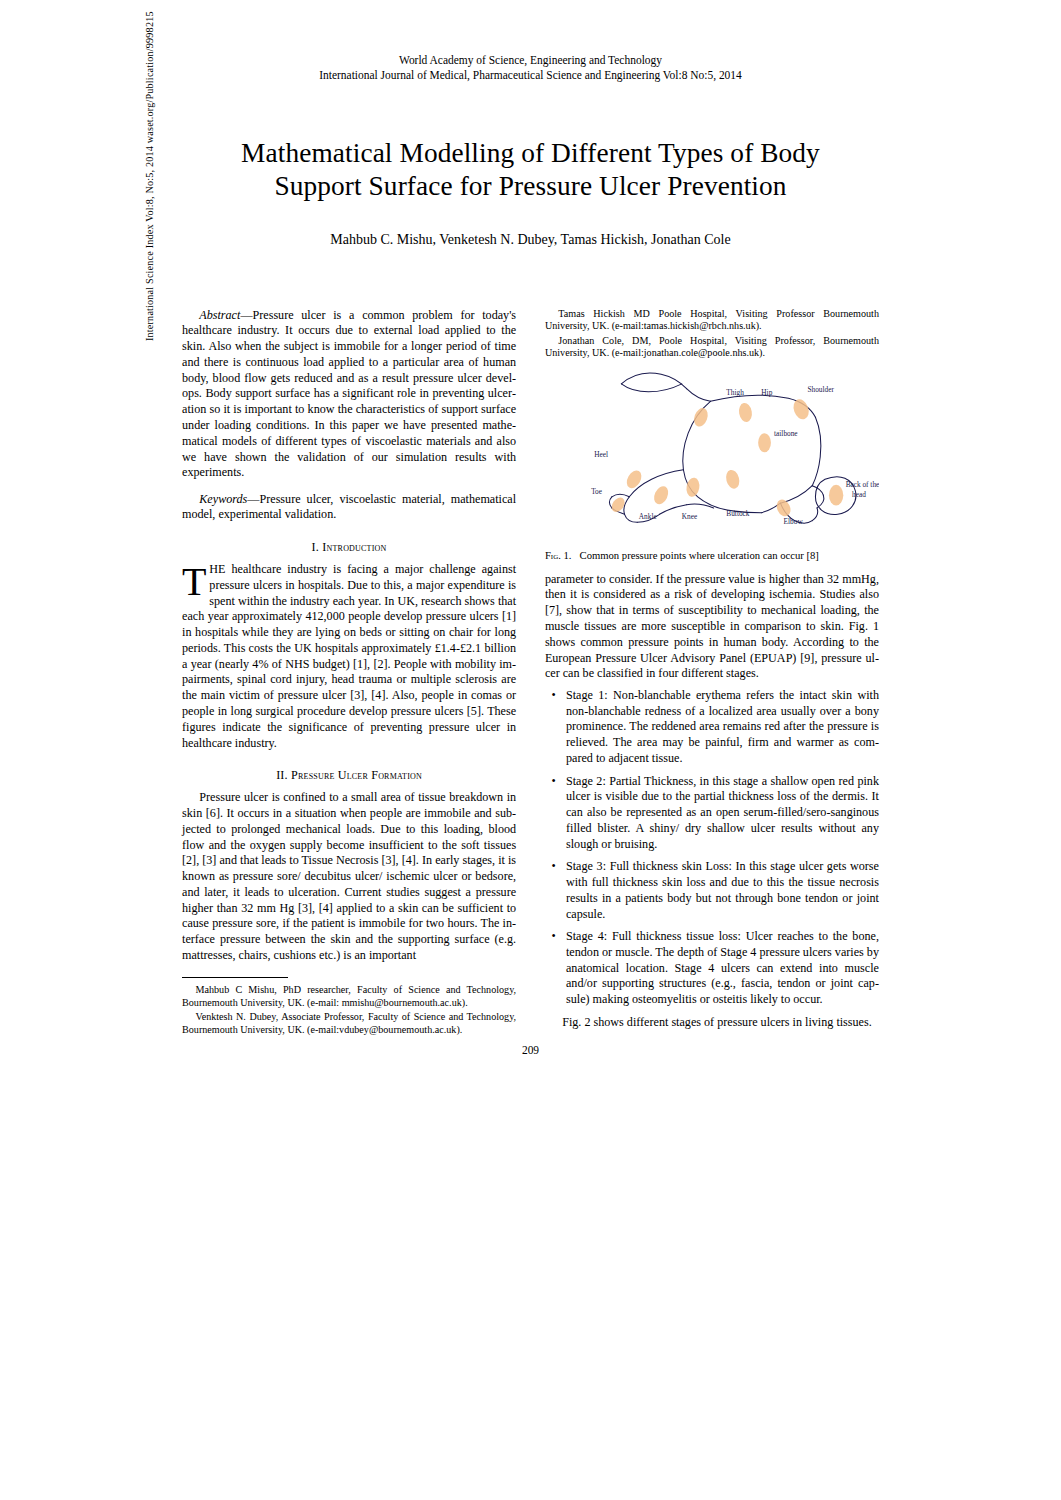International Science Index Vol:8, No:5, 2014 waset.org/Publication/9998215
World Academy of Science, Engineering and Technology
International Journal of Medical, Pharmaceutical Science and Engineering Vol:8 No:5, 2014
Mathematical Modelling of Different Types of Body
Support Surface for Pressure Ulcer Prevention
Mahbub C. Mishu, Venketesh N. Dubey, Tamas Hickish, Jonathan Cole
Abstract—Pressure ulcer is a common problem for today's healthcare industry. It occurs due to external load applied to the skin. Also when the subject is immobile for a longer period of time and there is continuous load applied to a particular area of human body, blood flow gets reduced and as a result pressure ulcer develops. Body support surface has a significant role in preventing ulceration so it is important to know the characteristics of support surface under loading conditions. In this paper we have presented mathematical models of different types of viscoelastic materials and also we have shown the validation of our simulation results with experiments.
Keywords—Pressure ulcer, viscoelastic material, mathematical model, experimental validation.
I. Introduction
THE healthcare industry is facing a major challenge against pressure ulcers in hospitals. Due to this, a major expenditure is spent within the industry each year. In UK, research shows that each year approximately 412,000 people develop pressure ulcers [1] in hospitals while they are lying on beds or sitting on chair for long periods. This costs the UK hospitals approximately £1.4-£2.1 billion a year (nearly 4% of NHS budget) [1], [2]. People with mobility impairments, spinal cord injury, head trauma or multiple sclerosis are the main victim of pressure ulcer [3], [4]. Also, people in comas or people in long surgical procedure develop pressure ulcers [5]. These figures indicate the significance of preventing pressure ulcer in healthcare industry.
II. Pressure Ulcer Formation
Pressure ulcer is confined to a small area of tissue breakdown in skin [6]. It occurs in a situation when people are immobile and subjected to prolonged mechanical loads. Due to this loading, blood flow and the oxygen supply become insufficient to the soft tissues [2], [3] and that leads to Tissue Necrosis [3], [4]. In early stages, it is known as pressure sore/ decubitus ulcer/ ischemic ulcer or bedsore, and later, it leads to ulceration. Current studies suggest a pressure higher than 32 mm Hg [3], [4] applied to a skin can be sufficient to cause pressure sore, if the patient is immobile for two hours. The interface pressure between the skin and the supporting surface (e.g. mattresses, chairs, cushions etc.) is an important
Mahbub C Mishu, PhD researcher, Faculty of Science and Technology, Bournemouth University, UK. (e-mail: mmishu@bournemouth.ac.uk).
Venktesh N. Dubey, Associate Professor, Faculty of Science and Technology, Bournemouth University, UK. (e-mail:vdubey@bournemouth.ac.uk).
Tamas Hickish MD Poole Hospital, Visiting Professor Bournemouth University, UK. (e-mail:tamas.hickish@rbch.nhs.uk).
Jonathan Cole, DM, Poole Hospital, Visiting Professor, Bournemouth University, UK. (e-mail:jonathan.cole@poole.nhs.uk).
Shoulder Thigh Hip tailbone Heel Toe Ankle Knee Buttock Elbow Back of the head
Fig. 1. Common pressure points where ulceration can occur [8]
parameter to consider. If the pressure value is higher than 32 mmHg, then it is considered as a risk of developing ischemia. Studies also [7], show that in terms of susceptibility to mechanical loading, the muscle tissues are more susceptible in comparison to skin. Fig. 1 shows common pressure points in human body. According to the European Pressure Ulcer Advisory Panel (EPUAP) [9], pressure ulcer can be classified in four different stages.
Stage 1: Non-blanchable erythema refers the intact skin with non-blanchable redness of a localized area usually over a bony prominence. The reddened area remains red after the pressure is relieved. The area may be painful, firm and warmer as compared to adjacent tissue.
Stage 2: Partial Thickness, in this stage a shallow open red pink ulcer is visible due to the partial thickness loss of the dermis. It can also be represented as an open serum-filled/sero-sanginous filled blister. A shiny/ dry shallow ulcer results without any slough or bruising.
Stage 3: Full thickness skin Loss: In this stage ulcer gets worse with full thickness skin loss and due to this the tissue necrosis results in a patients body but not through bone tendon or joint capsule.
Stage 4: Full thickness tissue loss: Ulcer reaches to the bone, tendon or muscle. The depth of Stage 4 pressure ulcers varies by anatomical location. Stage 4 ulcers can extend into muscle and/or supporting structures (e.g., fascia, tendon or joint capsule) making osteomyelitis or osteitis likely to occur.
Fig. 2 shows different stages of pressure ulcers in living tissues.
209